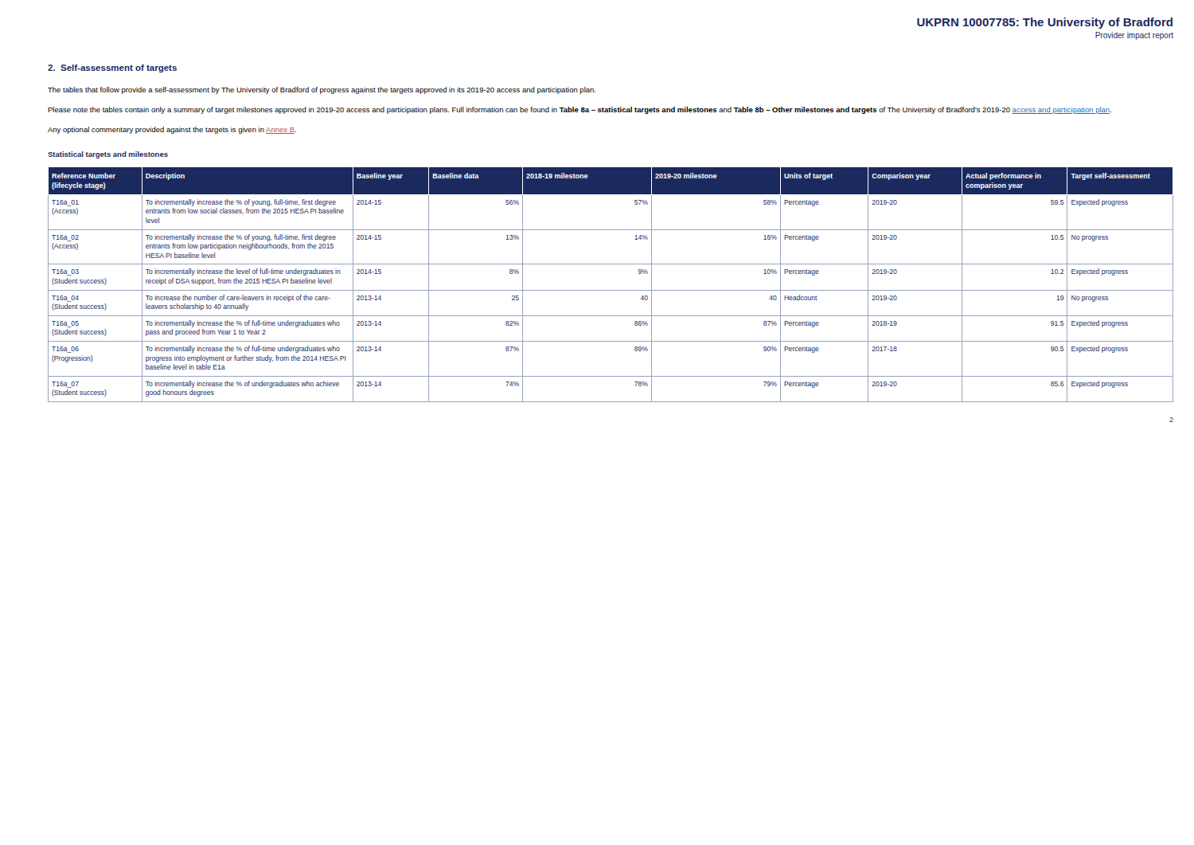UKPRN 10007785: The University of Bradford
Provider impact report
2. Self-assessment of targets
The tables that follow provide a self-assessment by The University of Bradford of progress against the targets approved in its 2019-20 access and participation plan.
Please note the tables contain only a summary of target milestones approved in 2019-20 access and participation plans. Full information can be found in Table 8a – statistical targets and milestones and Table 8b – Other milestones and targets of The University of Bradford's 2019-20 access and participation plan.
Any optional commentary provided against the targets is given in Annex B.
Statistical targets and milestones
| Reference Number (lifecycle stage) | Description | Baseline year | Baseline data | 2018-19 milestone | 2019-20 milestone | Units of target | Comparison year | Actual performance in comparison year | Target self-assessment |
| --- | --- | --- | --- | --- | --- | --- | --- | --- | --- |
| T16a_01 (Access) | To incrementally increase the % of young, full-time, first degree entrants from low social classes, from the 2015 HESA PI baseline level | 2014-15 | 56% | 57% | 58% | Percentage | 2019-20 | 59.5 | Expected progress |
| T16a_02 (Access) | To incrementally increase the % of young, full-time, first degree entrants from low participation neighbourhoods, from the 2015 HESA PI baseline level | 2014-15 | 13% | 14% | 16% | Percentage | 2019-20 | 10.5 | No progress |
| T16a_03 (Student success) | To incrementally increase the level of full-time undergraduates in receipt of DSA support, from the 2015 HESA PI baseline level | 2014-15 | 8% | 9% | 10% | Percentage | 2019-20 | 10.2 | Expected progress |
| T16a_04 (Student success) | To increase the number of care-leavers in receipt of the care-leavers scholarship to 40 annually | 2013-14 | 25 | 40 | 40 | Headcount | 2019-20 | 19 | No progress |
| T16a_05 (Student success) | To incrementally increase the % of full-time undergraduates who pass and proceed from Year 1 to Year 2 | 2013-14 | 82% | 86% | 87% | Percentage | 2018-19 | 91.5 | Expected progress |
| T16a_06 (Progression) | To incrementally increase the % of full-time undergraduates who progress into employment or further study, from the 2014 HESA PI baseline level in table E1a | 2013-14 | 87% | 89% | 90% | Percentage | 2017-18 | 90.5 | Expected progress |
| T16a_07 (Student success) | To incrementally increase the % of undergraduates who achieve good honours degrees | 2013-14 | 74% | 78% | 79% | Percentage | 2019-20 | 85.6 | Expected progress |
2